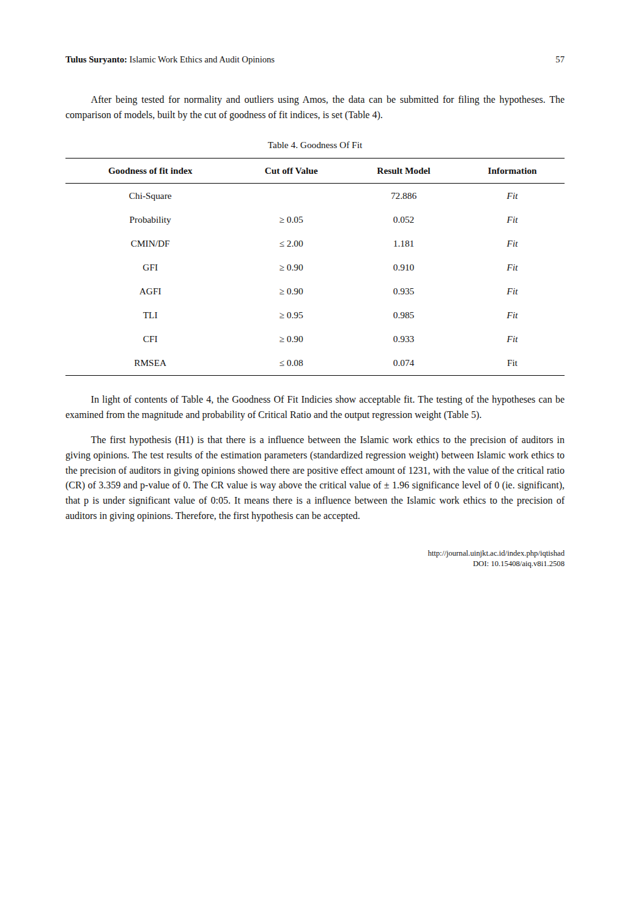Tulus Suryanto: Islamic Work Ethics and Audit Opinions
57
After being tested for normality and outliers using Amos, the data can be submitted for filing the hypotheses. The comparison of models, built by the cut of goodness of fit indices, is set (Table 4).
Table 4. Goodness Of Fit
| Goodness of fit index | Cut off Value | Result Model | Information |
| --- | --- | --- | --- |
| Chi-Square | | 72.886 | Fit |
| Probability | ≥ 0.05 | 0.052 | Fit |
| CMIN/DF | ≤ 2.00 | 1.181 | Fit |
| GFI | ≥ 0.90 | 0.910 | Fit |
| AGFI | ≥ 0.90 | 0.935 | Fit |
| TLI | ≥ 0.95 | 0.985 | Fit |
| CFI | ≥ 0.90 | 0.933 | Fit |
| RMSEA | ≤ 0.08 | 0.074 | Fit |
In light of contents of Table 4, the Goodness Of Fit Indicies show acceptable fit. The testing of the hypotheses can be examined from the magnitude and probability of Critical Ratio and the output regression weight (Table 5).
The first hypothesis (H1) is that there is a influence between the Islamic work ethics to the precision of auditors in giving opinions. The test results of the estimation parameters (standardized regression weight) between Islamic work ethics to the precision of auditors in giving opinions showed there are positive effect amount of 1231, with the value of the critical ratio (CR) of 3.359 and p-value of 0. The CR value is way above the critical value of ± 1.96 significance level of 0 (ie. significant), that p is under significant value of 0:05. It means there is a influence between the Islamic work ethics to the precision of auditors in giving opinions. Therefore, the first hypothesis can be accepted.
http://journal.uinjkt.ac.id/index.php/iqtishad
DOI: 10.15408/aiq.v8i1.2508